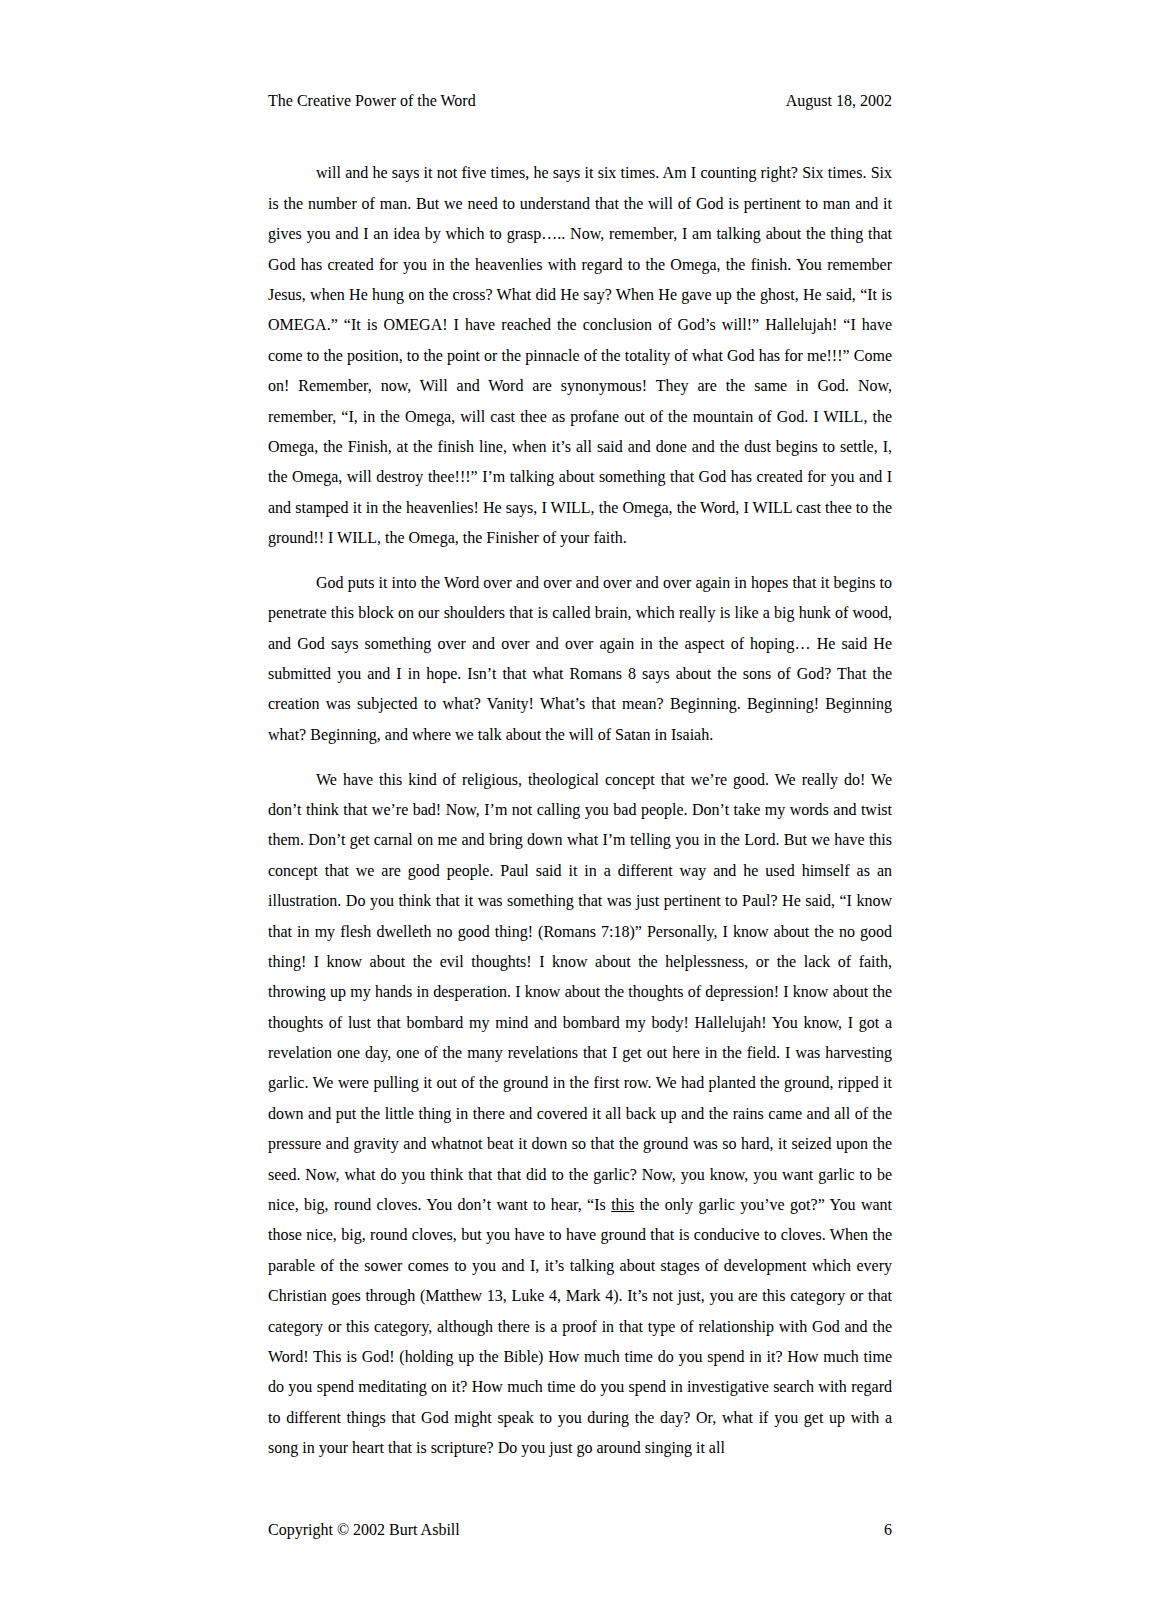The Creative Power of the Word
August 18, 2002
will and he says it not five times, he says it six times. Am I counting right? Six times. Six is the number of man. But we need to understand that the will of God is pertinent to man and it gives you and I an idea by which to grasp….. Now, remember, I am talking about the thing that God has created for you in the heavenlies with regard to the Omega, the finish. You remember Jesus, when He hung on the cross? What did He say? When He gave up the ghost, He said, “It is OMEGA.” “It is OMEGA! I have reached the conclusion of God’s will!” Hallelujah! “I have come to the position, to the point or the pinnacle of the totality of what God has for me!!!” Come on! Remember, now, Will and Word are synonymous! They are the same in God. Now, remember, “I, in the Omega, will cast thee as profane out of the mountain of God. I WILL, the Omega, the Finish, at the finish line, when it’s all said and done and the dust begins to settle, I, the Omega, will destroy thee!!!” I’m talking about something that God has created for you and I and stamped it in the heavenlies! He says, I WILL, the Omega, the Word, I WILL cast thee to the ground!! I WILL, the Omega, the Finisher of your faith.
God puts it into the Word over and over and over and over again in hopes that it begins to penetrate this block on our shoulders that is called brain, which really is like a big hunk of wood, and God says something over and over and over again in the aspect of hoping… He said He submitted you and I in hope. Isn’t that what Romans 8 says about the sons of God? That the creation was subjected to what? Vanity! What’s that mean? Beginning. Beginning! Beginning what? Beginning, and where we talk about the will of Satan in Isaiah.
We have this kind of religious, theological concept that we’re good. We really do! We don’t think that we’re bad! Now, I’m not calling you bad people. Don’t take my words and twist them. Don’t get carnal on me and bring down what I’m telling you in the Lord. But we have this concept that we are good people. Paul said it in a different way and he used himself as an illustration. Do you think that it was something that was just pertinent to Paul? He said, “I know that in my flesh dwelleth no good thing! (Romans 7:18)” Personally, I know about the no good thing! I know about the evil thoughts! I know about the helplessness, or the lack of faith, throwing up my hands in desperation. I know about the thoughts of depression! I know about the thoughts of lust that bombard my mind and bombard my body! Hallelujah! You know, I got a revelation one day, one of the many revelations that I get out here in the field. I was harvesting garlic. We were pulling it out of the ground in the first row. We had planted the ground, ripped it down and put the little thing in there and covered it all back up and the rains came and all of the pressure and gravity and whatnot beat it down so that the ground was so hard, it seized upon the seed. Now, what do you think that that did to the garlic? Now, you know, you want garlic to be nice, big, round cloves. You don’t want to hear, “Is this the only garlic you’ve got?” You want those nice, big, round cloves, but you have to have ground that is conducive to cloves. When the parable of the sower comes to you and I, it’s talking about stages of development which every Christian goes through (Matthew 13, Luke 4, Mark 4). It’s not just, you are this category or that category or this category, although there is a proof in that type of relationship with God and the Word! This is God! (holding up the Bible) How much time do you spend in it? How much time do you spend meditating on it? How much time do you spend in investigative search with regard to different things that God might speak to you during the day? Or, what if you get up with a song in your heart that is scripture? Do you just go around singing it all
Copyright © 2002 Burt Asbill
6